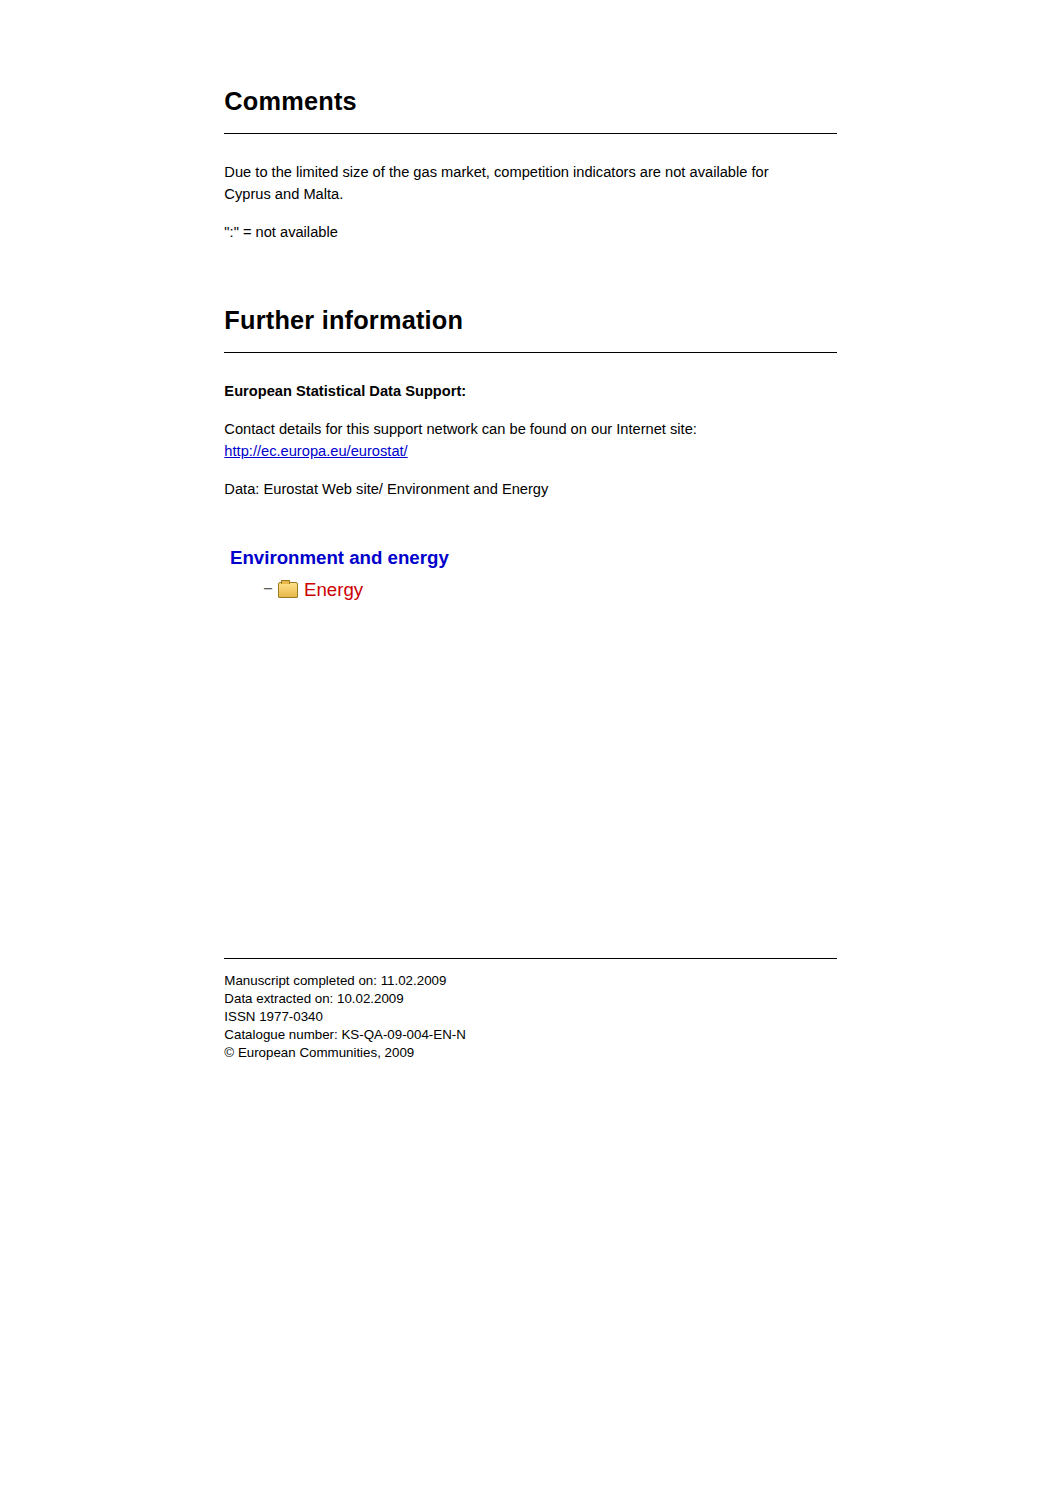Comments
Due to the limited size of the gas market, competition indicators are not available for
Cyprus and Malta.
":" = not available
Further information
European Statistical Data Support:
Contact details for this support network can be found on our Internet site:
http://ec.europa.eu/eurostat/
Data: Eurostat Web site/ Environment and Energy
Environment and energy
─ Energy
Manuscript completed on: 11.02.2009
Data extracted on: 10.02.2009
ISSN 1977-0340
Catalogue number: KS-QA-09-004-EN-N
© European Communities, 2009